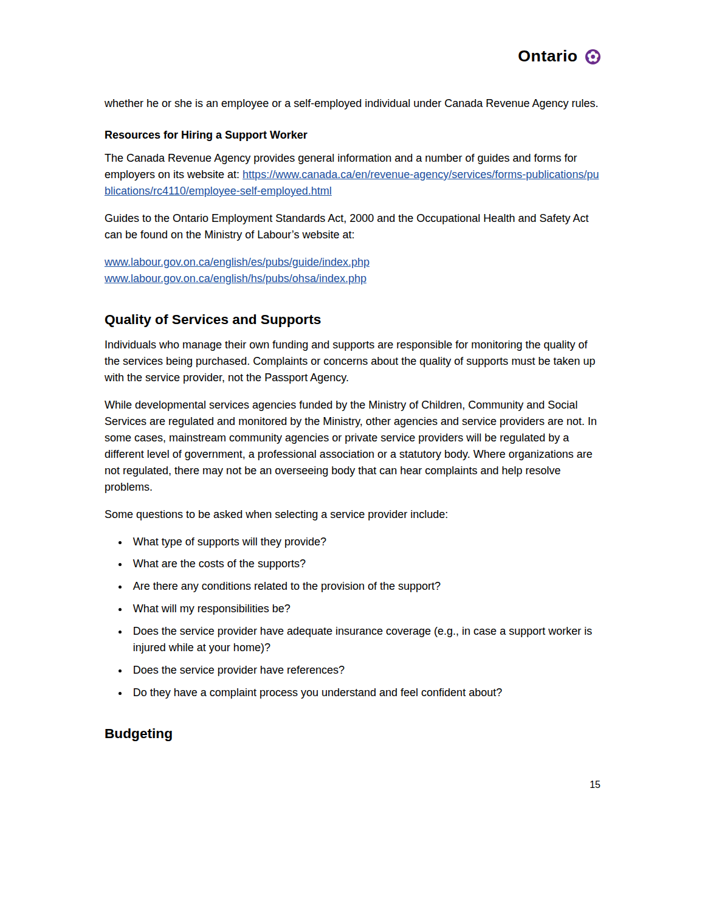Ontario ✿
whether he or she is an employee or a self-employed individual under Canada Revenue Agency rules.
Resources for Hiring a Support Worker
The Canada Revenue Agency provides general information and a number of guides and forms for employers on its website at: https://www.canada.ca/en/revenue-agency/services/forms-publications/publications/rc4110/employee-self-employed.html
Guides to the Ontario Employment Standards Act, 2000 and the Occupational Health and Safety Act can be found on the Ministry of Labour’s website at:
www.labour.gov.on.ca/english/es/pubs/guide/index.php www.labour.gov.on.ca/english/hs/pubs/ohsa/index.php
Quality of Services and Supports
Individuals who manage their own funding and supports are responsible for monitoring the quality of the services being purchased. Complaints or concerns about the quality of supports must be taken up with the service provider, not the Passport Agency.
While developmental services agencies funded by the Ministry of Children, Community and Social Services are regulated and monitored by the Ministry, other agencies and service providers are not. In some cases, mainstream community agencies or private service providers will be regulated by a different level of government, a professional association or a statutory body. Where organizations are not regulated, there may not be an overseeing body that can hear complaints and help resolve problems.
Some questions to be asked when selecting a service provider include:
What type of supports will they provide?
What are the costs of the supports?
Are there any conditions related to the provision of the support?
What will my responsibilities be?
Does the service provider have adequate insurance coverage (e.g., in case a support worker is injured while at your home)?
Does the service provider have references?
Do they have a complaint process you understand and feel confident about?
Budgeting
15